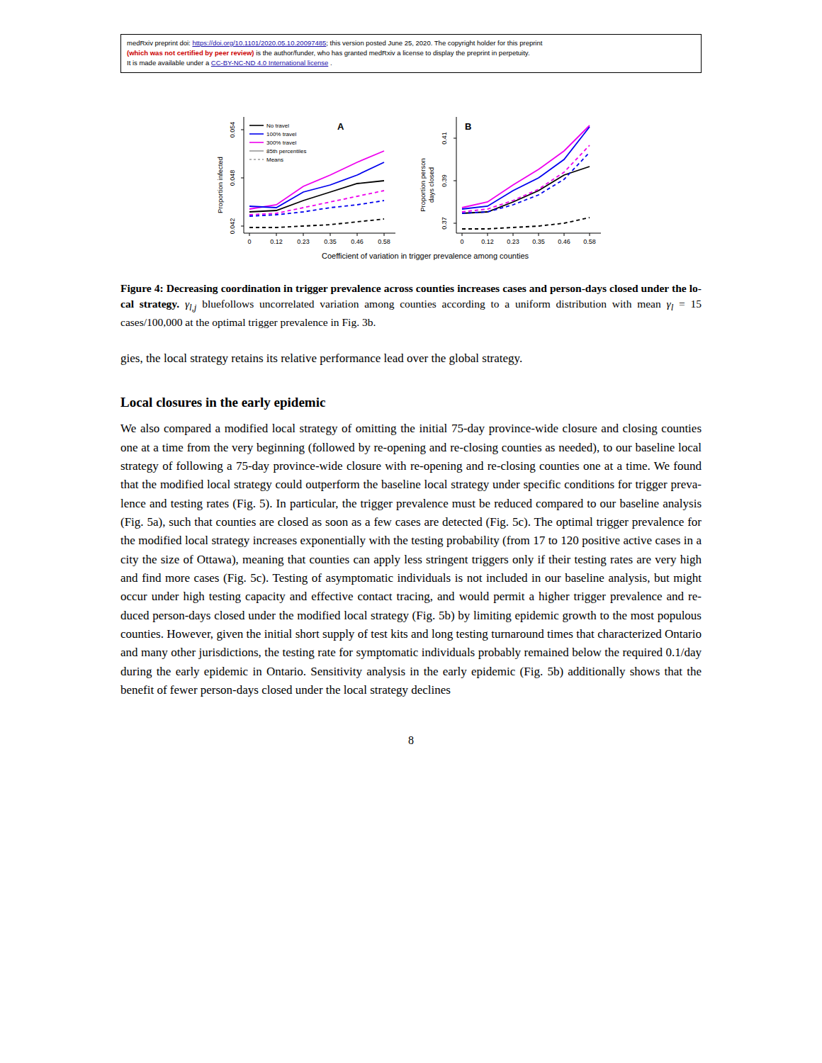medRxiv preprint doi: https://doi.org/10.1101/2020.05.10.20097485; this version posted June 25, 2020. The copyright holder for this preprint
(which was not certified by peer review) is the author/funder, who has granted medRxiv a license to display the preprint in perpetuity.
It is made available under a CC-BY-NC-ND 4.0 International license .
Proportion infected 0.054 0.048 0.042 0 0.12 0.23 0.35 0.46 0.58 A No travel 100% travel 300% travel 85th percentiles Means Proportion person days closed 0.41 0.39 0.37 0 0.12 0.23 0.35 0.46 0.58 B Coefficient of variation in trigger prevalence among counties
Figure 4: Decreasing coordination in trigger prevalence across counties increases cases and person-days closed under the local strategy. γl,j bluefollows uncorrelated variation among counties according to a uniform distribution with mean γl = 15 cases/100,000 at the optimal trigger prevalence in Fig. 3b.
gies, the local strategy retains its relative performance lead over the global strategy.
Local closures in the early epidemic
We also compared a modified local strategy of omitting the initial 75-day province-wide closure and closing counties one at a time from the very beginning (followed by re-opening and re-closing counties as needed), to our baseline local strategy of following a 75-day province-wide closure with re-opening and re-closing counties one at a time. We found that the modified local strategy could outperform the baseline local strategy under specific conditions for trigger prevalence and testing rates (Fig. 5). In particular, the trigger prevalence must be reduced compared to our baseline analysis (Fig. 5a), such that counties are closed as soon as a few cases are detected (Fig. 5c). The optimal trigger prevalence for the modified local strategy increases exponentially with the testing probability (from 17 to 120 positive active cases in a city the size of Ottawa), meaning that counties can apply less stringent triggers only if their testing rates are very high and find more cases (Fig. 5c). Testing of asymptomatic individuals is not included in our baseline analysis, but might occur under high testing capacity and effective contact tracing, and would permit a higher trigger prevalence and reduced person-days closed under the modified local strategy (Fig. 5b) by limiting epidemic growth to the most populous counties. However, given the initial short supply of test kits and long testing turnaround times that characterized Ontario and many other jurisdictions, the testing rate for symptomatic individuals probably remained below the required 0.1/day during the early epidemic in Ontario. Sensitivity analysis in the early epidemic (Fig. 5b) additionally shows that the benefit of fewer person-days closed under the local strategy declines
8